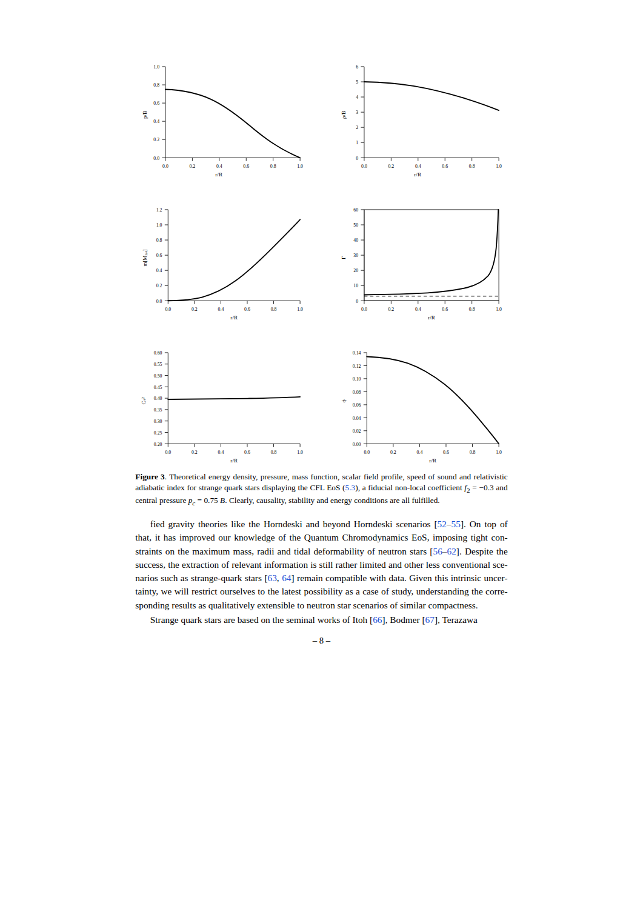0.0 0.2 0.4 0.6 0.8 1.0 0.0 0.2 0.4 0.6 0.8 1.0 r/R p/B
0 1 2 3 4 5 6 0.0 0.2 0.4 0.6 0.8 1.0 r/R ρ/B
0.0 0.2 0.4 0.6 0.8 1.0 1.2 0.0 0.2 0.4 0.6 0.8 1.0 r/R m[Mₓₐₑ]
0 10 20 30 40 50 60 0.0 0.2 0.4 0.6 0.8 1.0 r/R Γ
0.20 0.25 0.30 0.35 0.40 0.45 0.50 0.55 0.60 0.0 0.2 0.4 0.6 0.8 1.0 r/R Cₛ²
0.00 0.02 0.04 0.06 0.08 0.10 0.12 0.14 0.0 0.2 0.4 0.6 0.8 1.0 r/R ϕ
Figure 3. Theoretical energy density, pressure, mass function, scalar field profile, speed of sound and relativistic adiabatic index for strange quark stars displaying the CFL EoS (5.3), a fiducial non-local coefficient f2 = −0.3 and central pressure pc = 0.75 B. Clearly, causality, stability and energy conditions are all fulfilled.
fied gravity theories like the Horndeski and beyond Horndeski scenarios [52–55]. On top of that, it has improved our knowledge of the Quantum Chromodynamics EoS, imposing tight constraints on the maximum mass, radii and tidal deformability of neutron stars [56–62]. Despite the success, the extraction of relevant information is still rather limited and other less conventional scenarios such as strange-quark stars [63, 64] remain compatible with data. Given this intrinsic uncertainty, we will restrict ourselves to the latest possibility as a case of study, understanding the corresponding results as qualitatively extensible to neutron star scenarios of similar compactness.
Strange quark stars are based on the seminal works of Itoh [66], Bodmer [67], Terazawa
– 8 –